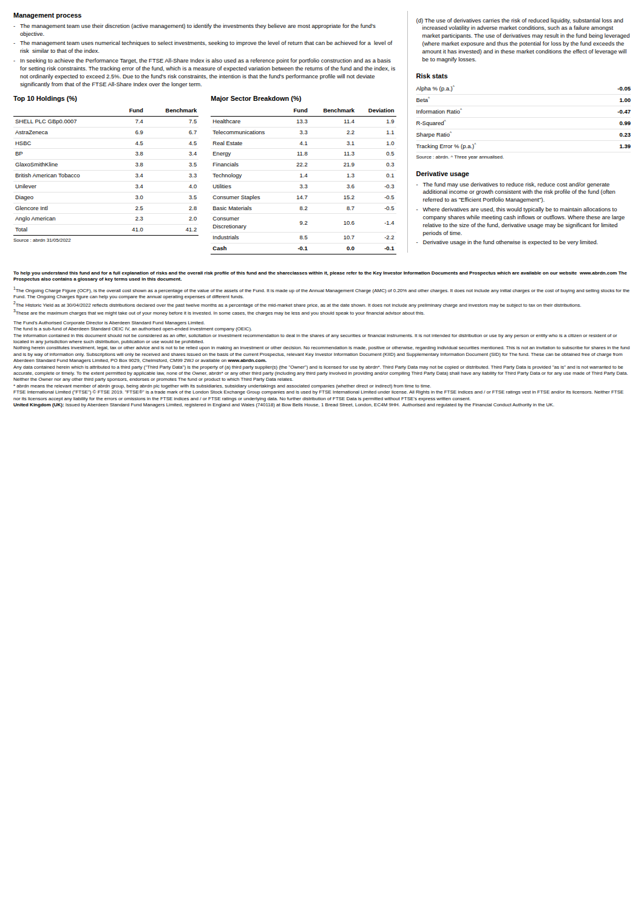Management process
The management team use their discretion (active management) to identify the investments they believe are most appropriate for the fund's objective.
The management team uses numerical techniques to select investments, seeking to improve the level of return that can be achieved for a level of risk similar to that of the index.
In seeking to achieve the Performance Target, the FTSE All-Share Index is also used as a reference point for portfolio construction and as a basis for setting risk constraints. The tracking error of the fund, which is a measure of expected variation between the returns of the fund and the index, is not ordinarily expected to exceed 2.5%. Due to the fund's risk constraints, the intention is that the fund's performance profile will not deviate significantly from that of the FTSE All-Share Index over the longer term.
Top 10 Holdings (%)
| | Fund | Benchmark |
| --- | --- | --- |
| SHELL PLC GBp0.0007 | 7.4 | 7.5 |
| AstraZeneca | 6.9 | 6.7 |
| HSBC | 4.5 | 4.5 |
| BP | 3.8 | 3.4 |
| GlaxoSmithKline | 3.8 | 3.5 |
| British American Tobacco | 3.4 | 3.3 |
| Unilever | 3.4 | 4.0 |
| Diageo | 3.0 | 3.5 |
| Glencore Intl | 2.5 | 2.8 |
| Anglo American | 2.3 | 2.0 |
| Total | 41.0 | 41.2 |
Source : abrdn 31/05/2022
Major Sector Breakdown (%)
| | Fund | Benchmark | Deviation |
| --- | --- | --- | --- |
| Healthcare | 13.3 | 11.4 | 1.9 |
| Telecommunications | 3.3 | 2.2 | 1.1 |
| Real Estate | 4.1 | 3.1 | 1.0 |
| Energy | 11.8 | 11.3 | 0.5 |
| Financials | 22.2 | 21.9 | 0.3 |
| Technology | 1.4 | 1.3 | 0.1 |
| Utilities | 3.3 | 3.6 | -0.3 |
| Consumer Staples | 14.7 | 15.2 | -0.5 |
| Basic Materials | 8.2 | 8.7 | -0.5 |
| Consumer Discretionary | 9.2 | 10.6 | -1.4 |
| Industrials | 8.5 | 10.7 | -2.2 |
| Cash | -0.1 | 0.0 | -0.1 |
(d) The use of derivatives carries the risk of reduced liquidity, substantial loss and increased volatility in adverse market conditions, such as a failure amongst market participants. The use of derivatives may result in the fund being leveraged (where market exposure and thus the potential for loss by the fund exceeds the amount it has invested) and in these market conditions the effect of leverage will be to magnify losses.
Risk stats
| Alpha % (p.a.) ^ | -0.05 |
| Beta ^ | 1.00 |
| Information Ratio ^ | -0.47 |
| R-Squared ^ | 0.99 |
| Sharpe Ratio ^ | 0.23 |
| Tracking Error % (p.a.) ^ | 1.39 |
Source : abrdn. ^ Three year annualised.
Derivative usage
The fund may use derivatives to reduce risk, reduce cost and/or generate additional income or growth consistent with the risk profile of the fund (often referred to as "Efficient Portfolio Management").
Where derivatives are used, this would typically be to maintain allocations to company shares while meeting cash inflows or outflows. Where these are large relative to the size of the fund, derivative usage may be significant for limited periods of time.
Derivative usage in the fund otherwise is expected to be very limited.
To help you understand this fund and for a full explanation of risks and the overall risk profile of this fund and the shareclasses within it, please refer to the Key Investor Information Documents and Prospectus which are available on our website www.abrdn.com The Prospectus also contains a glossary of key terms used in this document.
1The Ongoing Charge Figure (OCF), is the overall cost shown as a percentage of the value of the assets of the Fund. It is made up of the Annual Management Charge (AMC) of 0.20% and other charges. It does not include any initial charges or the cost of buying and selling stocks for the Fund. The Ongoing Charges figure can help you compare the annual operating expenses of different funds.
2The Historic Yield as at 30/04/2022 reflects distributions declared over the past twelve months as a percentage of the mid-market share price, as at the date shown. It does not include any preliminary charge and investors may be subject to tax on their distributions.
3These are the maximum charges that we might take out of your money before it is invested. In some cases, the charges may be less and you should speak to your financial advisor about this.
The Fund's Authorised Corporate Director is Aberdeen Standard Fund Managers Limited.
The fund is a sub-fund of Aberdeen Standard OEIC IV, an authorised open-ended investment company (OEIC).
The information contained in this document should not be considered as an offer, solicitation or investment recommendation to deal in the shares of any securities or financial instruments. It is not intended for distribution or use by any person or entity who is a citizen or resident of or located in any jurisdiction where such distribution, publication or use would be prohibited.
Nothing herein constitutes investment, legal, tax or other advice and is not to be relied upon in making an investment or other decision. No recommendation is made, positive or otherwise, regarding individual securities mentioned. This is not an invitation to subscribe for shares in the fund and is by way of information only. Subscriptions will only be received and shares issued on the basis of the current Prospectus, relevant Key Investor Information Document (KIID) and Supplementary Information Document (SID) for The fund. These can be obtained free of charge from Aberdeen Standard Fund Managers Limited, PO Box 9029, Chelmsford, CM99 2WJ or available on www.abrdn.com.
Any data contained herein which is attributed to a third party ("Third Party Data") is the property of (a) third party supplier(s) (the "Owner") and is licensed for use by abrdn*. Third Party Data may not be copied or distributed. Third Party Data is provided "as is" and is not warranted to be accurate, complete or timely. To the extent permitted by applicable law, none of the Owner, abrdn* or any other third party (including any third party involved in providing and/or compiling Third Party Data) shall have any liability for Third Party Data or for any use made of Third Party Data. Neither the Owner nor any other third party sponsors, endorses or promotes The fund or product to which Third Party Data relates.
* abrdn means the relevant member of abrdn group, being abrdn plc together with its subsidiaries, subsidiary undertakings and associated companies (whether direct or indirect) from time to time.
FTSE International Limited ("FTSE") © FTSE 2019. "FTSE®" is a trade mark of the London Stock Exchange Group companies and is used by FTSE International Limited under license. All Rights in the FTSE indices and / or FTSE ratings vest in FTSE and/or its licensors. Neither FTSE nor its licensors accept any liability for the errors or omissions in the FTSE indices and / or FTSE ratings or underlying data. No further distribution of FTSE Data is permitted without FTSE's express written consent.
United Kingdom (UK): Issued by Aberdeen Standard Fund Managers Limited, registered in England and Wales (740118) at Bow Bells House, 1 Bread Street, London, EC4M 9HH. Authorised and regulated by the Financial Conduct Authority in the UK.